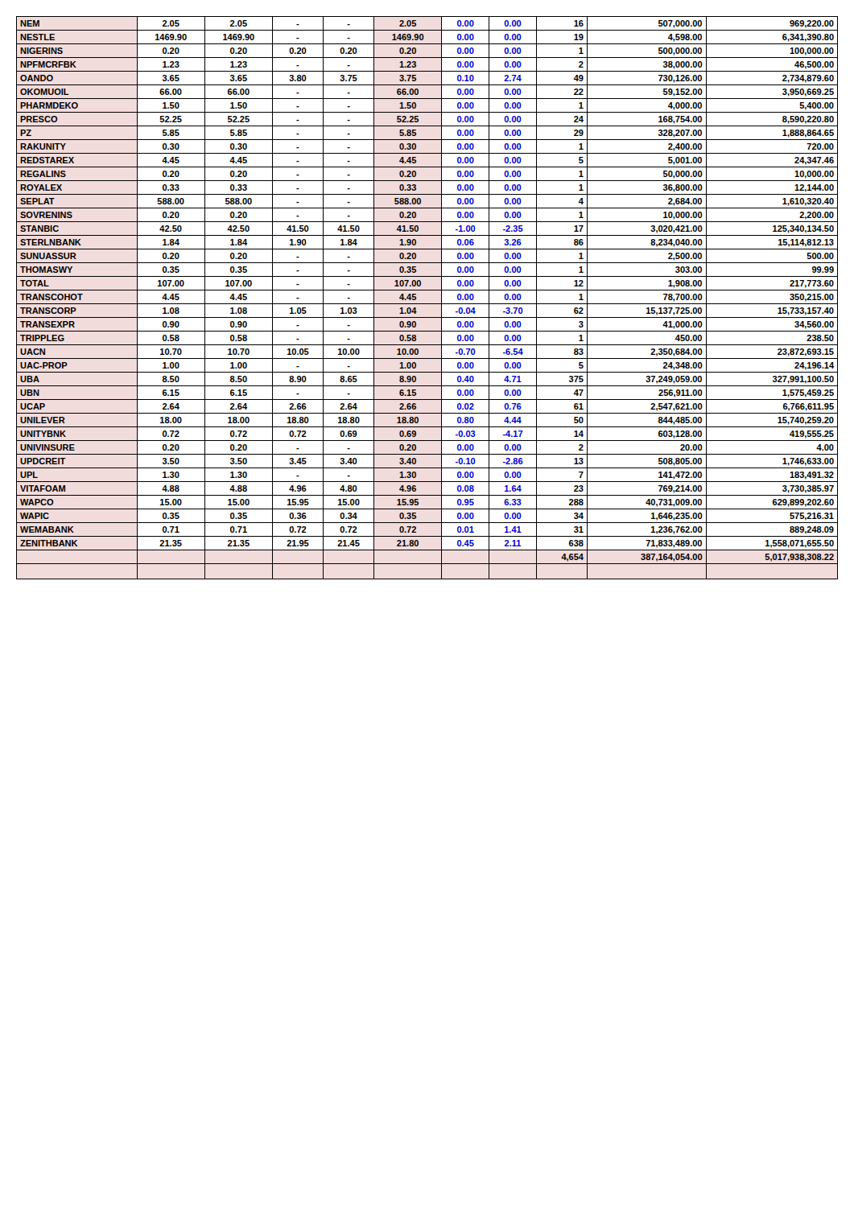| NEM | 2.05 | 2.05 | - | - | 2.05 | 0.00 | 0.00 | 16 | 507,000.00 | 969,220.00 |
| NESTLE | 1469.90 | 1469.90 | - | - | 1469.90 | 0.00 | 0.00 | 19 | 4,598.00 | 6,341,390.80 |
| NIGERINS | 0.20 | 0.20 | 0.20 | 0.20 | 0.20 | 0.00 | 0.00 | 1 | 500,000.00 | 100,000.00 |
| NPFMCRFBK | 1.23 | 1.23 | - | - | 1.23 | 0.00 | 0.00 | 2 | 38,000.00 | 46,500.00 |
| OANDO | 3.65 | 3.65 | 3.80 | 3.75 | 3.75 | 0.10 | 2.74 | 49 | 730,126.00 | 2,734,879.60 |
| OKOMUOIL | 66.00 | 66.00 | - | - | 66.00 | 0.00 | 0.00 | 22 | 59,152.00 | 3,950,669.25 |
| PHARMDEKO | 1.50 | 1.50 | - | - | 1.50 | 0.00 | 0.00 | 1 | 4,000.00 | 5,400.00 |
| PRESCO | 52.25 | 52.25 | - | - | 52.25 | 0.00 | 0.00 | 24 | 168,754.00 | 8,590,220.80 |
| PZ | 5.85 | 5.85 | - | - | 5.85 | 0.00 | 0.00 | 29 | 328,207.00 | 1,888,864.65 |
| RAKUNITY | 0.30 | 0.30 | - | - | 0.30 | 0.00 | 0.00 | 1 | 2,400.00 | 720.00 |
| REDSTAREX | 4.45 | 4.45 | - | - | 4.45 | 0.00 | 0.00 | 5 | 5,001.00 | 24,347.46 |
| REGALINS | 0.20 | 0.20 | - | - | 0.20 | 0.00 | 0.00 | 1 | 50,000.00 | 10,000.00 |
| ROYALEX | 0.33 | 0.33 | - | - | 0.33 | 0.00 | 0.00 | 1 | 36,800.00 | 12,144.00 |
| SEPLAT | 588.00 | 588.00 | - | - | 588.00 | 0.00 | 0.00 | 4 | 2,684.00 | 1,610,320.40 |
| SOVRENINS | 0.20 | 0.20 | - | - | 0.20 | 0.00 | 0.00 | 1 | 10,000.00 | 2,200.00 |
| STANBIC | 42.50 | 42.50 | 41.50 | 41.50 | 41.50 | -1.00 | -2.35 | 17 | 3,020,421.00 | 125,340,134.50 |
| STERLNBANK | 1.84 | 1.84 | 1.90 | 1.84 | 1.90 | 0.06 | 3.26 | 86 | 8,234,040.00 | 15,114,812.13 |
| SUNUASSUR | 0.20 | 0.20 | - | - | 0.20 | 0.00 | 0.00 | 1 | 2,500.00 | 500.00 |
| THOMASWY | 0.35 | 0.35 | - | - | 0.35 | 0.00 | 0.00 | 1 | 303.00 | 99.99 |
| TOTAL | 107.00 | 107.00 | - | - | 107.00 | 0.00 | 0.00 | 12 | 1,908.00 | 217,773.60 |
| TRANSCOHOT | 4.45 | 4.45 | - | - | 4.45 | 0.00 | 0.00 | 1 | 78,700.00 | 350,215.00 |
| TRANSCORP | 1.08 | 1.08 | 1.05 | 1.03 | 1.04 | -0.04 | -3.70 | 62 | 15,137,725.00 | 15,733,157.40 |
| TRANSEXPR | 0.90 | 0.90 | - | - | 0.90 | 0.00 | 0.00 | 3 | 41,000.00 | 34,560.00 |
| TRIPPLEG | 0.58 | 0.58 | - | - | 0.58 | 0.00 | 0.00 | 1 | 450.00 | 238.50 |
| UACN | 10.70 | 10.70 | 10.05 | 10.00 | 10.00 | -0.70 | -6.54 | 83 | 2,350,684.00 | 23,872,693.15 |
| UAC-PROP | 1.00 | 1.00 | - | - | 1.00 | 0.00 | 0.00 | 5 | 24,348.00 | 24,196.14 |
| UBA | 8.50 | 8.50 | 8.90 | 8.65 | 8.90 | 0.40 | 4.71 | 375 | 37,249,059.00 | 327,991,100.50 |
| UBN | 6.15 | 6.15 | - | - | 6.15 | 0.00 | 0.00 | 47 | 256,911.00 | 1,575,459.25 |
| UCAP | 2.64 | 2.64 | 2.66 | 2.64 | 2.66 | 0.02 | 0.76 | 61 | 2,547,621.00 | 6,766,611.95 |
| UNILEVER | 18.00 | 18.00 | 18.80 | 18.80 | 18.80 | 0.80 | 4.44 | 50 | 844,485.00 | 15,740,259.20 |
| UNITYBNK | 0.72 | 0.72 | 0.72 | 0.69 | 0.69 | -0.03 | -4.17 | 14 | 603,128.00 | 419,555.25 |
| UNIVINSURE | 0.20 | 0.20 | - | - | 0.20 | 0.00 | 0.00 | 2 | 20.00 | 4.00 |
| UPDCREIT | 3.50 | 3.50 | 3.45 | 3.40 | 3.40 | -0.10 | -2.86 | 13 | 508,805.00 | 1,746,633.00 |
| UPL | 1.30 | 1.30 | - | - | 1.30 | 0.00 | 0.00 | 7 | 141,472.00 | 183,491.32 |
| VITAFOAM | 4.88 | 4.88 | 4.96 | 4.80 | 4.96 | 0.08 | 1.64 | 23 | 769,214.00 | 3,730,385.97 |
| WAPCO | 15.00 | 15.00 | 15.95 | 15.00 | 15.95 | 0.95 | 6.33 | 288 | 40,731,009.00 | 629,899,202.60 |
| WAPIC | 0.35 | 0.35 | 0.36 | 0.34 | 0.35 | 0.00 | 0.00 | 34 | 1,646,235.00 | 575,216.31 |
| WEMABANK | 0.71 | 0.71 | 0.72 | 0.72 | 0.72 | 0.01 | 1.41 | 31 | 1,236,762.00 | 889,248.09 |
| ZENITHBANK | 21.35 | 21.35 | 21.95 | 21.45 | 21.80 | 0.45 | 2.11 | 638 | 71,833,489.00 | 1,558,071,655.50 |
| | | | | | | | | 4,654 | 387,164,054.00 | 5,017,938,308.22 |